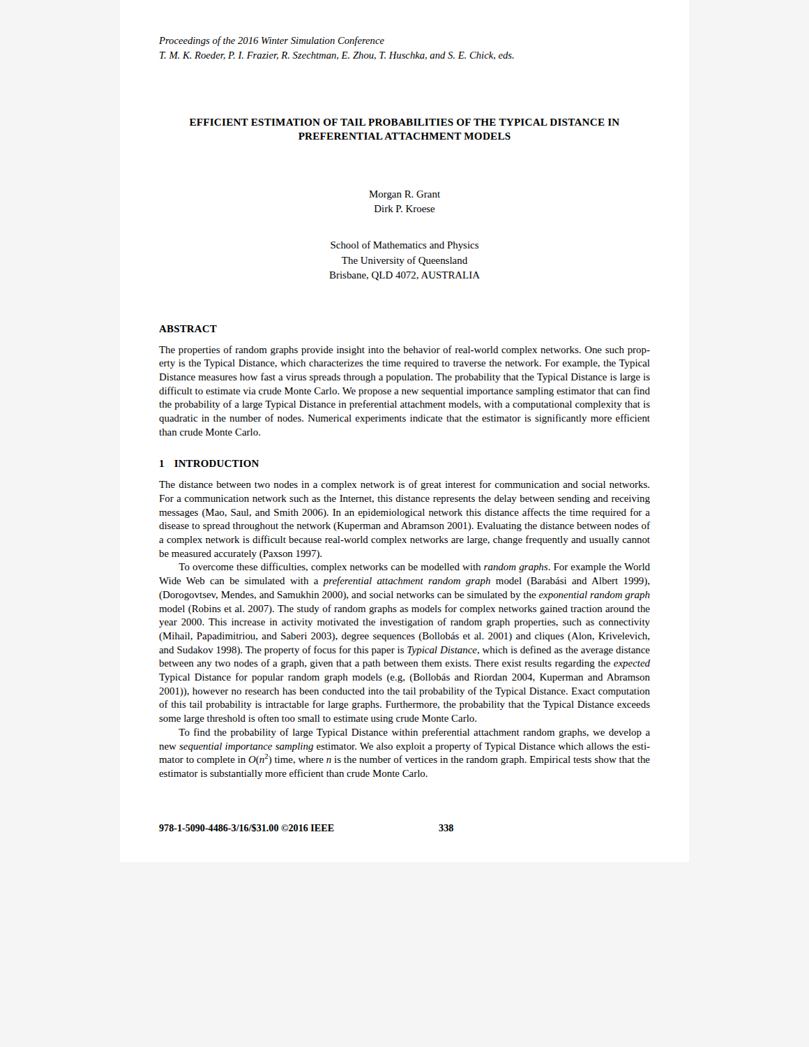Proceedings of the 2016 Winter Simulation Conference T. M. K. Roeder, P. I. Frazier, R. Szechtman, E. Zhou, T. Huschka, and S. E. Chick, eds.
Efficient Estimation of Tail Probabilities of the Typical Distance in Preferential Attachment Models
Morgan R. Grant
Dirk P. Kroese
School of Mathematics and Physics
The University of Queensland
Brisbane, QLD 4072, AUSTRALIA
Abstract
The properties of random graphs provide insight into the behavior of real-world complex networks. One such property is the Typical Distance, which characterizes the time required to traverse the network. For example, the Typical Distance measures how fast a virus spreads through a population. The probability that the Typical Distance is large is difficult to estimate via crude Monte Carlo. We propose a new sequential importance sampling estimator that can find the probability of a large Typical Distance in preferential attachment models, with a computational complexity that is quadratic in the number of nodes. Numerical experiments indicate that the estimator is significantly more efficient than crude Monte Carlo.
1 INTRODUCTION
The distance between two nodes in a complex network is of great interest for communication and social networks. For a communication network such as the Internet, this distance represents the delay between sending and receiving messages (Mao, Saul, and Smith 2006). In an epidemiological network this distance affects the time required for a disease to spread throughout the network (Kuperman and Abramson 2001). Evaluating the distance between nodes of a complex network is difficult because real-world complex networks are large, change frequently and usually cannot be measured accurately (Paxson 1997).
To overcome these difficulties, complex networks can be modelled with random graphs. For example the World Wide Web can be simulated with a preferential attachment random graph model (Barabási and Albert 1999), (Dorogovtsev, Mendes, and Samukhin 2000), and social networks can be simulated by the exponential random graph model (Robins et al. 2007). The study of random graphs as models for complex networks gained traction around the year 2000. This increase in activity motivated the investigation of random graph properties, such as connectivity (Mihail, Papadimitriou, and Saberi 2003), degree sequences (Bollobás et al. 2001) and cliques (Alon, Krivelevich, and Sudakov 1998). The property of focus for this paper is Typical Distance, which is defined as the average distance between any two nodes of a graph, given that a path between them exists. There exist results regarding the expected Typical Distance for popular random graph models (e.g, (Bollobás and Riordan 2004, Kuperman and Abramson 2001)), however no research has been conducted into the tail probability of the Typical Distance. Exact computation of this tail probability is intractable for large graphs. Furthermore, the probability that the Typical Distance exceeds some large threshold is often too small to estimate using crude Monte Carlo.
To find the probability of large Typical Distance within preferential attachment random graphs, we develop a new sequential importance sampling estimator. We also exploit a property of Typical Distance which allows the estimator to complete in O(n2) time, where n is the number of vertices in the random graph. Empirical tests show that the estimator is substantially more efficient than crude Monte Carlo.
978-1-5090-4486-3/16/$31.00 ©2016 IEEE 338